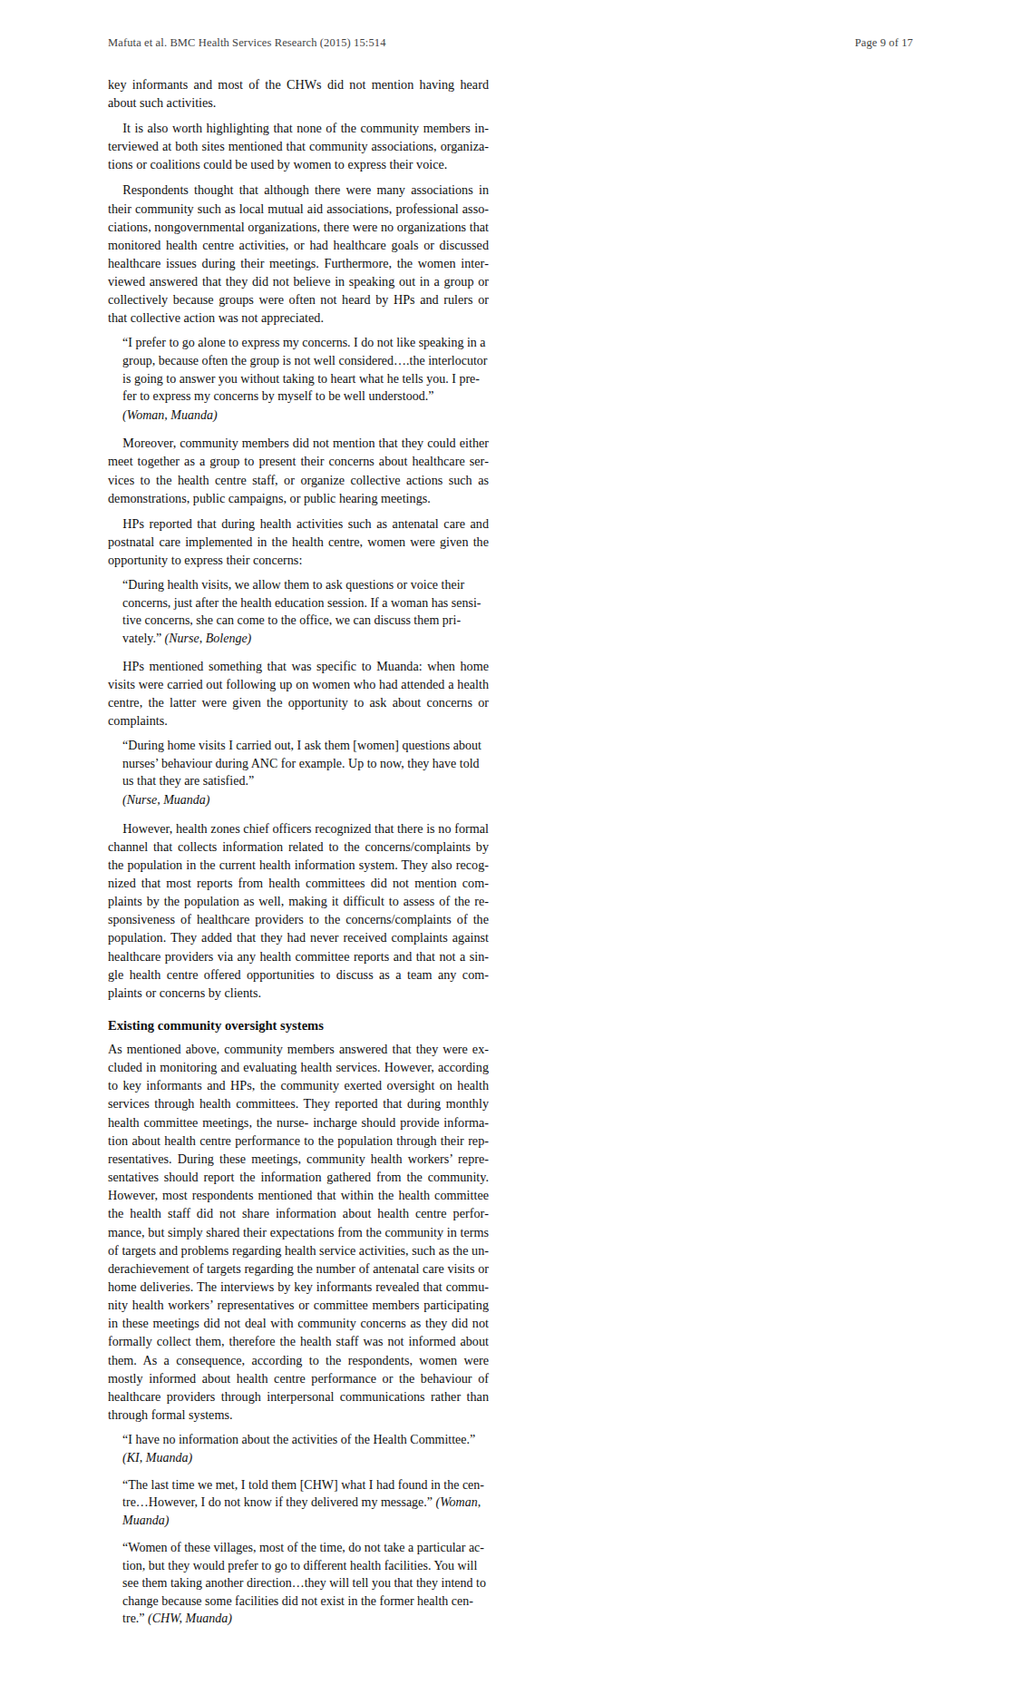Mafuta et al. BMC Health Services Research (2015) 15:514
Page 9 of 17
key informants and most of the CHWs did not mention having heard about such activities.
It is also worth highlighting that none of the community members interviewed at both sites mentioned that community associations, organizations or coalitions could be used by women to express their voice.
Respondents thought that although there were many associations in their community such as local mutual aid associations, professional associations, nongovernmental organizations, there were no organizations that monitored health centre activities, or had healthcare goals or discussed healthcare issues during their meetings. Furthermore, the women interviewed answered that they did not believe in speaking out in a group or collectively because groups were often not heard by HPs and rulers or that collective action was not appreciated.
“I prefer to go alone to express my concerns. I do not like speaking in a group, because often the group is not well considered….the interlocutor is going to answer you without taking to heart what he tells you. I prefer to express my concerns by myself to be well understood.” (Woman, Muanda)
Moreover, community members did not mention that they could either meet together as a group to present their concerns about healthcare services to the health centre staff, or organize collective actions such as demonstrations, public campaigns, or public hearing meetings.
HPs reported that during health activities such as antenatal care and postnatal care implemented in the health centre, women were given the opportunity to express their concerns:
“During health visits, we allow them to ask questions or voice their concerns, just after the health education session. If a woman has sensitive concerns, she can come to the office, we can discuss them privately.” (Nurse, Bolenge)
HPs mentioned something that was specific to Muanda: when home visits were carried out following up on women who had attended a health centre, the latter were given the opportunity to ask about concerns or complaints.
“During home visits I carried out, I ask them [women] questions about nurses’ behaviour during ANC for example. Up to now, they have told us that they are satisfied.” (Nurse, Muanda)
However, health zones chief officers recognized that there is no formal channel that collects information related to the concerns/complaints by the population in the current health information system. They also recognized that most reports from health committees did not mention complaints by the population as well, making it difficult to assess of the responsiveness of healthcare providers to the concerns/complaints of the population. They added that they had never received complaints against healthcare providers via any health committee reports and that not a single health centre offered opportunities to discuss as a team any complaints or concerns by clients.
Existing community oversight systems
As mentioned above, community members answered that they were excluded in monitoring and evaluating health services. However, according to key informants and HPs, the community exerted oversight on health services through health committees. They reported that during monthly health committee meetings, the nurse- incharge should provide information about health centre performance to the population through their representatives. During these meetings, community health workers’ representatives should report the information gathered from the community. However, most respondents mentioned that within the health committee the health staff did not share information about health centre performance, but simply shared their expectations from the community in terms of targets and problems regarding health service activities, such as the underachievement of targets regarding the number of antenatal care visits or home deliveries. The interviews by key informants revealed that community health workers’ representatives or committee members participating in these meetings did not deal with community concerns as they did not formally collect them, therefore the health staff was not informed about them. As a consequence, according to the respondents, women were mostly informed about health centre performance or the behaviour of healthcare providers through interpersonal communications rather than through formal systems.
“I have no information about the activities of the Health Committee.” (KI, Muanda)
“The last time we met, I told them [CHW] what I had found in the centre…However, I do not know if they delivered my message.” (Woman, Muanda)
“Women of these villages, most of the time, do not take a particular action, but they would prefer to go to different health facilities. You will see them taking another direction…they will tell you that they intend to change because some facilities did not exist in the former health centre.” (CHW, Muanda)